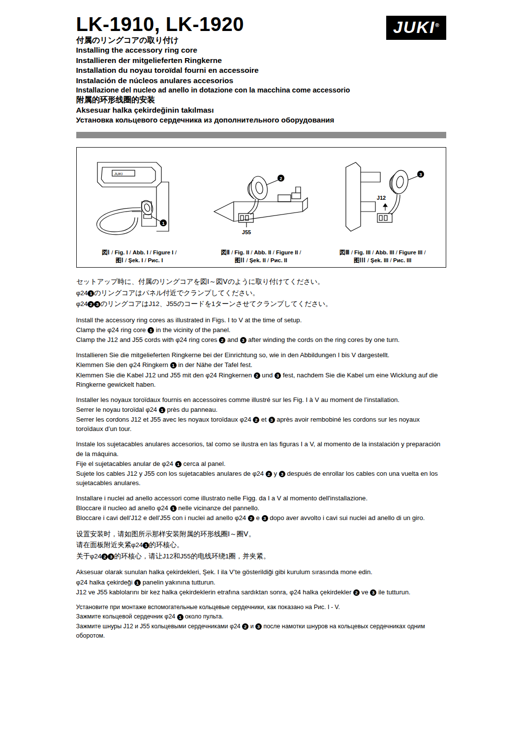JUKI®
LK-1910, LK-1920
付属のリングコアの取り付け
Installing the accessory ring core
Installieren der mitgelieferten Ringkerne
Installation du noyau toroïdal fourni en accessoire
Instalación de núcleos anulares accesorios
Installazione del nucleo ad anello in dotazione con la macchina come accessorio
附属的环形线圈的安装
Aksesuar halka çekirdeğinin takılması
Установка кольцевого сердечника из дополнительного оборудования
JUKI 1
図Ⅰ / Fig. I / Abb. I / Figure I / 图Ⅰ / Şek. I / Рис. I
2 J55
図Ⅱ / Fig. II / Abb. II / Figure II / 图ⅠⅠ / Şek. II / Рис. II
3 J12
図Ⅲ / Fig. III / Abb. III / Figure III / 图ⅠⅠⅠ / Şek. III / Рис. III
セットアップ時に、付属のリングコアを図Ⅰ～図Ⅴのように取り付けてください。
φ241のリングコアはパネル付近でクランプしてください。
φ2423のリングコアはJ12、J55のコードを1ターンさせてクランプしてください。
Install the accessory ring cores as illustrated in Figs. I to V at the time of setup.
Clamp the φ24 ring core 1 in the vicinity of the panel.
Clamp the J12 and J55 cords with φ24 ring cores 2 and 3 after winding the cords on the ring cores by one turn.
Installieren Sie die mitgelieferten Ringkerne bei der Einrichtung so, wie in den Abbildungen I bis V dargestellt.
Klemmen Sie den φ24 Ringkern 1 in der Nähe der Tafel fest.
Klemmen Sie die Kabel J12 und J55 mit den φ24 Ringkernen 2 und 3 fest, nachdem Sie die Kabel um eine Wicklung auf die Ringkerne gewickelt haben.
Installer les noyaux toroïdaux fournis en accessoires comme illustré sur les Fig. I à V au moment de l’installation.
Serrer le noyau toroïdal φ24 1 près du panneau.
Serrer les cordons J12 et J55 avec les noyaux toroïdaux φ24 2 et 3 après avoir rembobiné les cordons sur les noyaux toroïdaux d’un tour.
Instale los sujetacables anulares accesorios, tal como se ilustra en las figuras I a V, al momento de la instalación y preparación de la máquina.
Fije el sujetacables anular de φ24 1 cerca al panel.
Sujete los cables J12 y J55 con los sujetacables anulares de φ24 2 y 3 después de enrollar los cables con una vuelta en los sujetacables anulares.
Installare i nuclei ad anello accessori come illustrato nelle Figg. da I a V al momento dell'installazione.
Bloccare il nucleo ad anello φ24 1 nelle vicinanze del pannello.
Bloccare i cavi dell'J12 e dell'J55 con i nuclei ad anello φ24 2 e 3 dopo aver avvolto i cavi sui nuclei ad anello di un giro.
设置安装时，请如图所示那样安装附属的环形线圈Ⅰ～圈Ⅴ。
请在面板附近夹紧φ241的环核心。
关于φ2423的环核心，请让J12和J55的电线环绕1圈，并夹紧。
Aksesuar olarak sunulan halka çekirdekleri, Şek. I ila V’te gösterildiği gibi kurulum sırasında mone edin.
φ24 halka çekirdeği 1 panelin yakınına tutturun.
J12 ve J55 kablolarını bir kez halka çekirdeklerin etrafına sardıktan sonra, φ24 halka çekirdekler 2 ve 3 ile tutturun.
Установите при монтаже вспомогательные кольцевые сердечники, как показано на Рис. I - V.
Зажмите кольцевой сердечник φ24 1 около пульта.
Зажмите шнуры J12 и J55 кольцевыми сердечниками φ24 2 и 3 после намотки шнуров на кольцевых сердечниках одним оборотом.